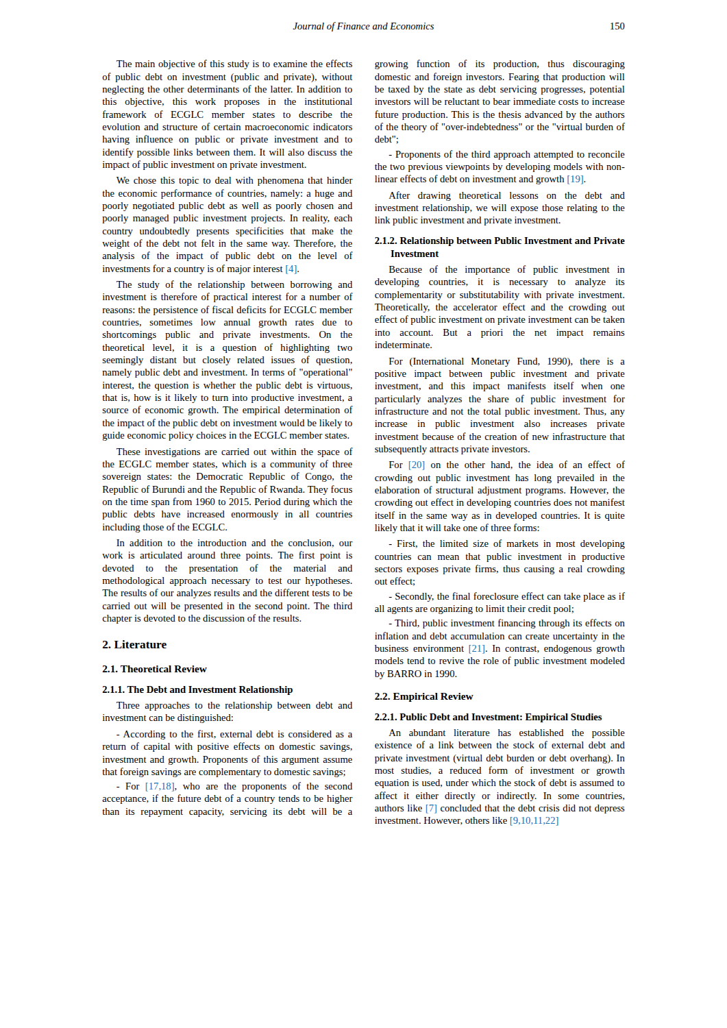Journal of Finance and Economics 150
The main objective of this study is to examine the effects of public debt on investment (public and private), without neglecting the other determinants of the latter. In addition to this objective, this work proposes in the institutional framework of ECGLC member states to describe the evolution and structure of certain macroeconomic indicators having influence on public or private investment and to identify possible links between them. It will also discuss the impact of public investment on private investment.
We chose this topic to deal with phenomena that hinder the economic performance of countries, namely: a huge and poorly negotiated public debt as well as poorly chosen and poorly managed public investment projects. In reality, each country undoubtedly presents specificities that make the weight of the debt not felt in the same way. Therefore, the analysis of the impact of public debt on the level of investments for a country is of major interest [4].
The study of the relationship between borrowing and investment is therefore of practical interest for a number of reasons: the persistence of fiscal deficits for ECGLC member countries, sometimes low annual growth rates due to shortcomings public and private investments. On the theoretical level, it is a question of highlighting two seemingly distant but closely related issues of question, namely public debt and investment. In terms of "operational" interest, the question is whether the public debt is virtuous, that is, how is it likely to turn into productive investment, a source of economic growth. The empirical determination of the impact of the public debt on investment would be likely to guide economic policy choices in the ECGLC member states.
These investigations are carried out within the space of the ECGLC member states, which is a community of three sovereign states: the Democratic Republic of Congo, the Republic of Burundi and the Republic of Rwanda. They focus on the time span from 1960 to 2015. Period during which the public debts have increased enormously in all countries including those of the ECGLC.
In addition to the introduction and the conclusion, our work is articulated around three points. The first point is devoted to the presentation of the material and methodological approach necessary to test our hypotheses. The results of our analyzes results and the different tests to be carried out will be presented in the second point. The third chapter is devoted to the discussion of the results.
2. Literature
2.1. Theoretical Review
2.1.1. The Debt and Investment Relationship
Three approaches to the relationship between debt and investment can be distinguished:
According to the first, external debt is considered as a return of capital with positive effects on domestic savings, investment and growth. Proponents of this argument assume that foreign savings are complementary to domestic savings;
For [17,18], who are the proponents of the second acceptance, if the future debt of a country tends to be higher than its repayment capacity, servicing its debt will be a growing function of its production, thus discouraging domestic and foreign investors. Fearing that production will be taxed by the state as debt servicing progresses, potential investors will be reluctant to bear immediate costs to increase future production. This is the thesis advanced by the authors of the theory of "over-indebtedness" or the "virtual burden of debt";
Proponents of the third approach attempted to reconcile the two previous viewpoints by developing models with non-linear effects of debt on investment and growth [19].
After drawing theoretical lessons on the debt and investment relationship, we will expose those relating to the link public investment and private investment.
2.1.2. Relationship between Public Investment and Private Investment
Because of the importance of public investment in developing countries, it is necessary to analyze its complementarity or substitutability with private investment. Theoretically, the accelerator effect and the crowding out effect of public investment on private investment can be taken into account. But a priori the net impact remains indeterminate.
For (International Monetary Fund, 1990), there is a positive impact between public investment and private investment, and this impact manifests itself when one particularly analyzes the share of public investment for infrastructure and not the total public investment. Thus, any increase in public investment also increases private investment because of the creation of new infrastructure that subsequently attracts private investors.
For [20] on the other hand, the idea of an effect of crowding out public investment has long prevailed in the elaboration of structural adjustment programs. However, the crowding out effect in developing countries does not manifest itself in the same way as in developed countries. It is quite likely that it will take one of three forms:
First, the limited size of markets in most developing countries can mean that public investment in productive sectors exposes private firms, thus causing a real crowding out effect;
Secondly, the final foreclosure effect can take place as if all agents are organizing to limit their credit pool;
Third, public investment financing through its effects on inflation and debt accumulation can create uncertainty in the business environment [21]. In contrast, endogenous growth models tend to revive the role of public investment modeled by BARRO in 1990.
2.2. Empirical Review
2.2.1. Public Debt and Investment: Empirical Studies
An abundant literature has established the possible existence of a link between the stock of external debt and private investment (virtual debt burden or debt overhang). In most studies, a reduced form of investment or growth equation is used, under which the stock of debt is assumed to affect it either directly or indirectly. In some countries, authors like [7] concluded that the debt crisis did not depress investment. However, others like [9,10,11,22]